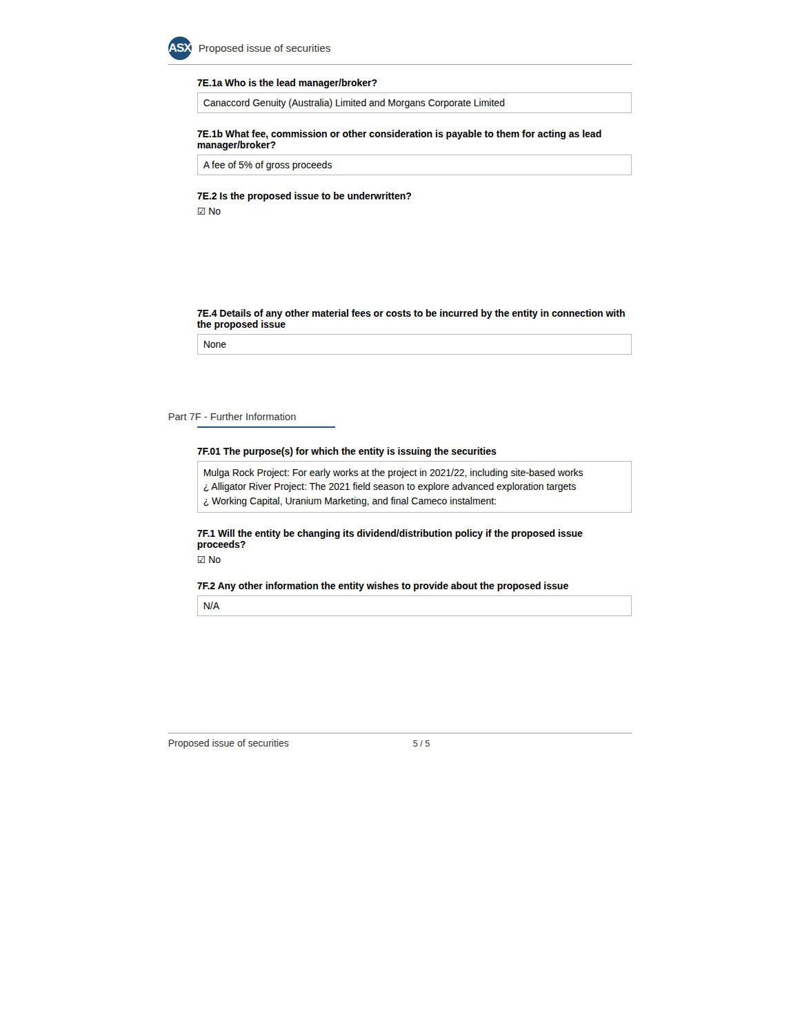ASX
Proposed issue of securities
7E.1a Who is the lead manager/broker?
Canaccord Genuity (Australia) Limited and Morgans Corporate Limited
7E.1b What fee, commission or other consideration is payable to them for acting as lead manager/broker?
A fee of 5% of gross proceeds
7E.2 Is the proposed issue to be underwritten?
☑No
7E.4 Details of any other material fees or costs to be incurred by the entity in connection with the proposed issue
None
Part 7F - Further Information
7F.01 The purpose(s) for which the entity is issuing the securities
Mulga Rock Project: For early works at the project in 2021/22, including site-based works
¿ Alligator River Project: The 2021 field season to explore advanced exploration targets
¿ Working Capital, Uranium Marketing, and final Cameco instalment:
7F.1 Will the entity be changing its dividend/distribution policy if the proposed issue proceeds?
☑No
7F.2 Any other information the entity wishes to provide about the proposed issue
N/A
Proposed issue of securities
5 / 5